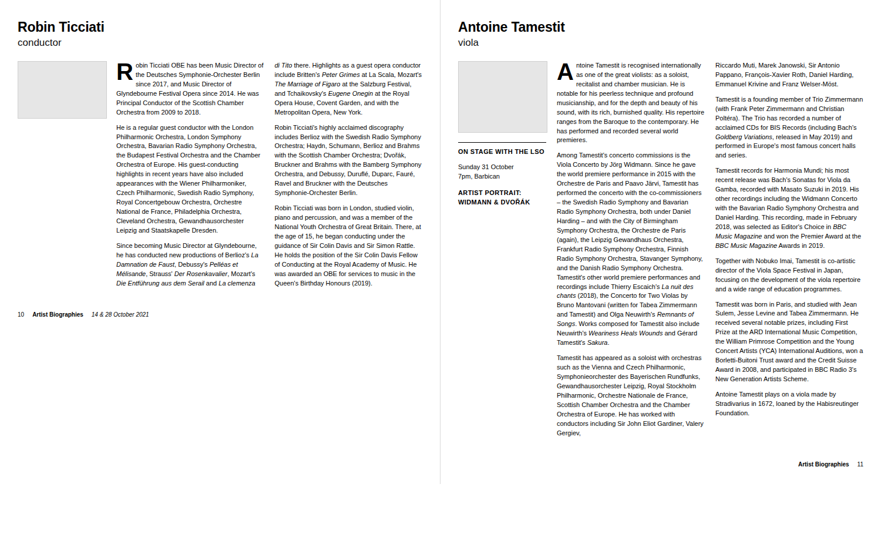Robin Ticciati
conductor
Robin Ticciati OBE has been Music Director of the Deutsches Symphonie-Orchester Berlin since 2017, and Music Director of Glyndebourne Festival Opera since 2014. He was Principal Conductor of the Scottish Chamber Orchestra from 2009 to 2018.
He is a regular guest conductor with the London Philharmonic Orchestra, London Symphony Orchestra, Bavarian Radio Symphony Orchestra, the Budapest Festival Orchestra and the Chamber Orchestra of Europe. His guest-conducting highlights in recent years have also included appearances with the Wiener Philharmoniker, Czech Philharmonic, Swedish Radio Symphony, Royal Concertgebouw Orchestra, Orchestre National de France, Philadelphia Orchestra, Cleveland Orchestra, Gewandhausorchester Leipzig and Staatskapelle Dresden.
Since becoming Music Director at Glyndebourne, he has conducted new productions of Berlioz's La Damnation de Faust, Debussy's Pelléas et Mélisande, Strauss' Der Rosenkavalier, Mozart's Die Entführung aus dem Serail and La clemenza
di Tito there. Highlights as a guest opera conductor include Britten's Peter Grimes at La Scala, Mozart's The Marriage of Figaro at the Salzburg Festival, and Tchaikovsky's Eugene Onegin at the Royal Opera House, Covent Garden, and with the Metropolitan Opera, New York.
Robin Ticciati's highly acclaimed discography includes Berlioz with the Swedish Radio Symphony Orchestra; Haydn, Schumann, Berlioz and Brahms with the Scottish Chamber Orchestra; Dvořák, Bruckner and Brahms with the Bamberg Symphony Orchestra, and Debussy, Duruflé, Duparc, Fauré, Ravel and Bruckner with the Deutsches Symphonie-Orchester Berlin.
Robin Ticciati was born in London, studied violin, piano and percussion, and was a member of the National Youth Orchestra of Great Britain. There, at the age of 15, he began conducting under the guidance of Sir Colin Davis and Sir Simon Rattle. He holds the position of the Sir Colin Davis Fellow of Conducting at the Royal Academy of Music. He was awarded an OBE for services to music in the Queen's Birthday Honours (2019).
10 Artist Biographies 14 & 28 October 2021
Antoine Tamestit
viola
On stage with the LSO
Sunday 31 October
7pm, Barbican
Artist Portrait:
Widmann & Dvořák
Antoine Tamestit is recognised internationally as one of the great violists: as a soloist, recitalist and chamber musician. He is notable for his peerless technique and profound musicianship, and for the depth and beauty of his sound, with its rich, burnished quality. His repertoire ranges from the Baroque to the contemporary. He has performed and recorded several world premieres.
Among Tamestit's concerto commissions is the Viola Concerto by Jörg Widmann. Since he gave the world premiere performance in 2015 with the Orchestre de Paris and Paavo Järvi, Tamestit has performed the concerto with the co-commissioners – the Swedish Radio Symphony and Bavarian Radio Symphony Orchestra, both under Daniel Harding – and with the City of Birmingham Symphony Orchestra, the Orchestre de Paris (again), the Leipzig Gewandhaus Orchestra, Frankfurt Radio Symphony Orchestra, Finnish Radio Symphony Orchestra, Stavanger Symphony, and the Danish Radio Symphony Orchestra. Tamestit's other world premiere performances and recordings include Thierry Escaich's La nuit des chants (2018), the Concerto for Two Violas by Bruno Mantovani (written for Tabea Zimmermann and Tamestit) and Olga Neuwirth's Remnants of Songs. Works composed for Tamestit also include Neuwirth's Weariness Heals Wounds and Gérard Tamestit's Sakura.
Tamestit has appeared as a soloist with orchestras such as the Vienna and Czech Philharmonic, Symphonieorchester des Bayerischen Rundfunks, Gewandhausorchester Leipzig, Royal Stockholm Philharmonic, Orchestre Nationale de France, Scottish Chamber Orchestra and the Chamber Orchestra of Europe. He has worked with conductors including Sir John Eliot Gardiner, Valery Gergiev,
Riccardo Muti, Marek Janowski, Sir Antonio Pappano, François-Xavier Roth, Daniel Harding, Emmanuel Krivine and Franz Welser-Möst.
Tamestit is a founding member of Trio Zimmermann (with Frank Peter Zimmermann and Christian Poltéra). The Trio has recorded a number of acclaimed CDs for BIS Records (including Bach's Goldberg Variations, released in May 2019) and performed in Europe's most famous concert halls and series.
Tamestit records for Harmonia Mundi; his most recent release was Bach's Sonatas for Viola da Gamba, recorded with Masato Suzuki in 2019. His other recordings including the Widmann Concerto with the Bavarian Radio Symphony Orchestra and Daniel Harding. This recording, made in February 2018, was selected as Editor's Choice in BBC Music Magazine and won the Premier Award at the BBC Music Magazine Awards in 2019.
Together with Nobuko Imai, Tamestit is co-artistic director of the Viola Space Festival in Japan, focusing on the development of the viola repertoire and a wide range of education programmes.
Tamestit was born in Paris, and studied with Jean Sulem, Jesse Levine and Tabea Zimmermann. He received several notable prizes, including First Prize at the ARD International Music Competition, the William Primrose Competition and the Young Concert Artists (YCA) International Auditions, won a Borletti-Buitoni Trust award and the Credit Suisse Award in 2008, and participated in BBC Radio 3's New Generation Artists Scheme.
Antoine Tamestit plays on a viola made by Stradivarius in 1672, loaned by the Habisreutinger Foundation.
Artist Biographies 11